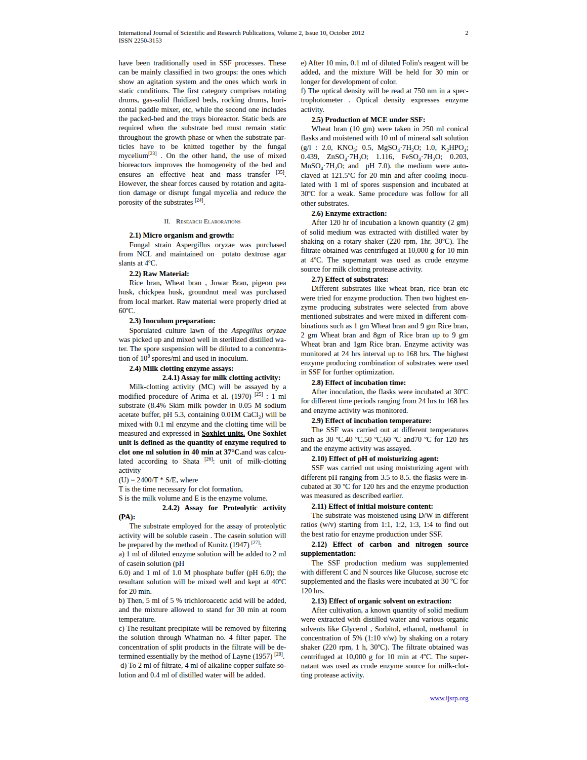International Journal of Scientific and Research Publications, Volume 2, Issue 10, October 2012
ISSN 2250-3153 2
have been traditionally used in SSF processes. These can be mainly classified in two groups: the ones which show an agitation system and the ones which work in static conditions. The first category comprises rotating drums, gas-solid fluidized beds, rocking drums, horizontal paddle mixer, etc, while the second one includes the packed-bed and the trays bioreactor. Static beds are required when the substrate bed must remain static throughout the growth phase or when the substrate particles have to be knitted together by the fungal mycelium[23] . On the other hand, the use of mixed bioreactors improves the homogeneity of the bed and ensures an effective heat and mass transfer [35]. However, the shear forces caused by rotation and agitation damage or disrupt fungal mycelia and reduce the porosity of the substrates [24].
II. Research Elaborations
2.1) Micro organism and growth:
Fungal strain Aspergillus oryzae was purchased from NCL and maintained on potato dextrose agar slants at 4ºC.
2.2) Raw Material:
Rice bran, Wheat bran , Jowar Bran, pigeon pea husk, chickpea husk, groundnut meal was purchased from local market. Raw material were properly dried at 60ºC.
2.3) Inoculum preparation:
Sporulated culture lawn of the Aspegillus oryzae was picked up and mixed well in sterilized distilled water. The spore suspension will be diluted to a concentration of 108 spores/ml and used in inoculum.
2.4) Milk clotting enzyme assays:
2.4.1) Assay for milk clotting activity:
Milk-clotting activity (MC) will be assayed by a modified procedure of Arima et al. (1970) [25] : 1 ml substrate (8.4% Skim milk powder in 0.05 M sodium acetate buffer, pH 5.3, containing 0.01M CaCl2) will be mixed with 0.1 ml enzyme and the clotting time will be measured and expressed in Soxhlet units. One Soxhlet unit is defined as the quantity of enzyme required to clot one ml solution in 40 min at 37°C. and was calculated according to Shata [26]: unit of milk-clotting activity
(U) = 2400/T * S/E, where
T is the time necessary for clot formation,
S is the milk volume and E is the enzyme volume.
2.4.2) Assay for Proteolytic activity (PA):
The substrate employed for the assay of proteolytic activity will be soluble casein . The casein solution will be prepared by the method of Kunitz (1947) [27]:
a) 1 ml of diluted enzyme solution will be added to 2 ml of casein solution (pH
6.0) and 1 ml of 1.0 M phosphate buffer (pH 6.0); the resultant solution will be mixed well and kept at 40ºC for 20 min.
b) Then, 5 ml of 5 % trichloroacetic acid will be added, and the mixture allowed to stand for 30 min at room temperature.
c) The resultant precipitate will be removed by filtering the solution through Whatman no. 4 filter paper. The concentration of split products in the filtrate will be determined essentially by the method of Layne (1957) [28].
d) To 2 ml of filtrate, 4 ml of alkaline copper sulfate solution and 0.4 ml of distilled water will be added.
e) After 10 min, 0.1 ml of diluted Folin's reagent will be added, and the mixture Will be held for 30 min or longer for development of color.
f) The optical density will be read at 750 nm in a spectrophotometer . Optical density expresses enzyme activity.
2.5) Production of MCE under SSF:
Wheat bran (10 gm) were taken in 250 ml conical flasks and moistened with 10 ml of mineral salt solution (g/l : 2.0, KNO3; 0.5, MgSO4·7H2O; 1.0, K2HPO4; 0.439, ZnSO4·7H2O; 1.116, FeSO4·7H2O; 0.203, MnSO4·7H2O; and pH 7.0). the medium were autoclaved at 121.5ºC for 20 min and after cooling inoculated with 1 ml of spores suspension and incubated at 30ºC for a weak. Same procedure was follow for all other substrates.
2.6) Enzyme extraction:
After 120 hr of incubation a known quantity (2 gm) of solid medium was extracted with distilled water by shaking on a rotary shaker (220 rpm, 1hr, 30ºC). The filtrate obtained was centrifuged at 10,000 g for 10 min at 4ºC. The supernatant was used as crude enzyme source for milk clotting protease activity.
2.7) Effect of substrates:
Different substrates like wheat bran, rice bran etc were tried for enzyme production. Then two highest enzyme producing substrates were selected from above mentioned substrates and were mixed in different combinations such as 1 gm Wheat bran and 9 gm Rice bran, 2 gm Wheat bran and 8gm of Rice bran up to 9 gm Wheat bran and 1gm Rice bran. Enzyme activity was monitored at 24 hrs interval up to 168 hrs. The highest enzyme producing combination of substrates were used in SSF for further optimization.
2.8) Effect of incubation time:
After inoculation, the flasks were incubated at 30ºC for different time periods ranging from 24 hrs to 168 hrs and enzyme activity was monitored.
2.9) Effect of incubation temperature:
The SSF was carried out at different temperatures such as 30 ºC,40 ºC,50 ºC,60 ºC and70 ºC for 120 hrs and the enzyme activity was assayed.
2.10) Effect of pH of moisturizing agent:
SSF was carried out using moisturizing agent with different pH ranging from 3.5 to 8.5. the flasks were incubated at 30 ºC for 120 hrs and the enzyme production was measured as described earlier.
2.11) Effect of initial moisture content:
The substrate was moistened using D/W in different ratios (w/v) starting from 1:1, 1:2, 1:3, 1:4 to find out the best ratio for enzyme production under SSF.
2.12) Effect of carbon and nitrogen source supplementation:
The SSF production medium was supplemented with different C and N sources like Glucose, sucrose etc supplemented and the flasks were incubated at 30 ºC for 120 hrs.
2.13) Effect of organic solvent on extraction:
After cultivation, a known quantity of solid medium were extracted with distilled water and various organic solvents like Glycerol , Sorbitol, ethanol, methanol in concentration of 5% (1:10 v/w) by shaking on a rotary shaker (220 rpm, 1 h, 30ºC). The filtrate obtained was centrifuged at 10,000 g for 10 min at 4ºC. The supernatant was used as crude enzyme source for milk-clotting protease activity.
www.ijsrp.org